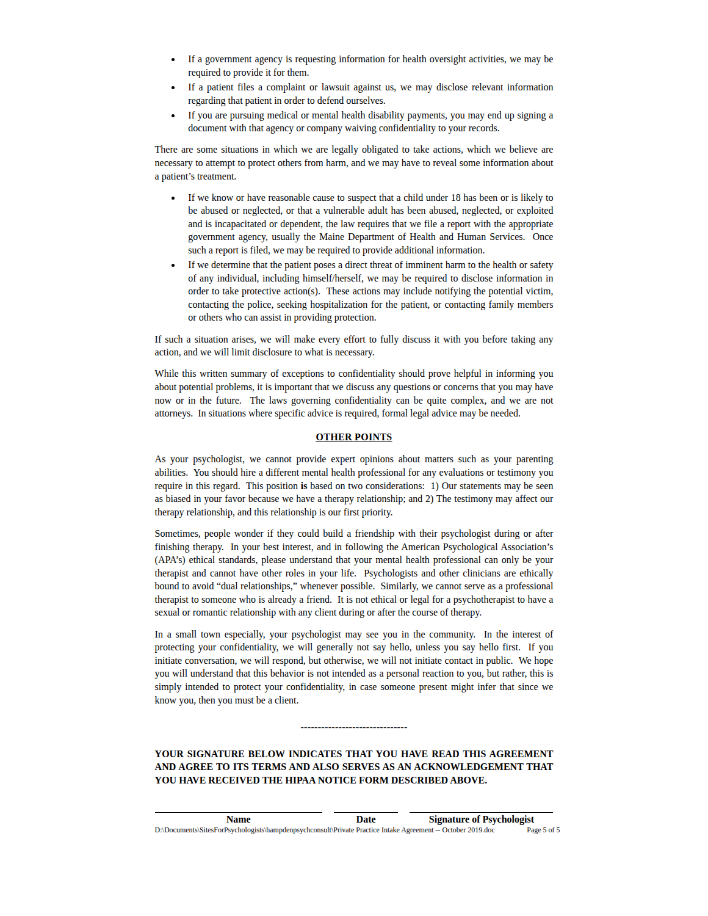If a government agency is requesting information for health oversight activities, we may be required to provide it for them.
If a patient files a complaint or lawsuit against us, we may disclose relevant information regarding that patient in order to defend ourselves.
If you are pursuing medical or mental health disability payments, you may end up signing a document with that agency or company waiving confidentiality to your records.
There are some situations in which we are legally obligated to take actions, which we believe are necessary to attempt to protect others from harm, and we may have to reveal some information about a patient’s treatment.
If we know or have reasonable cause to suspect that a child under 18 has been or is likely to be abused or neglected, or that a vulnerable adult has been abused, neglected, or exploited and is incapacitated or dependent, the law requires that we file a report with the appropriate government agency, usually the Maine Department of Health and Human Services. Once such a report is filed, we may be required to provide additional information.
If we determine that the patient poses a direct threat of imminent harm to the health or safety of any individual, including himself/herself, we may be required to disclose information in order to take protective action(s). These actions may include notifying the potential victim, contacting the police, seeking hospitalization for the patient, or contacting family members or others who can assist in providing protection.
If such a situation arises, we will make every effort to fully discuss it with you before taking any action, and we will limit disclosure to what is necessary.
While this written summary of exceptions to confidentiality should prove helpful in informing you about potential problems, it is important that we discuss any questions or concerns that you may have now or in the future. The laws governing confidentiality can be quite complex, and we are not attorneys. In situations where specific advice is required, formal legal advice may be needed.
OTHER POINTS
As your psychologist, we cannot provide expert opinions about matters such as your parenting abilities. You should hire a different mental health professional for any evaluations or testimony you require in this regard. This position is based on two considerations: 1) Our statements may be seen as biased in your favor because we have a therapy relationship; and 2) The testimony may affect our therapy relationship, and this relationship is our first priority.
Sometimes, people wonder if they could build a friendship with their psychologist during or after finishing therapy. In your best interest, and in following the American Psychological Association’s (APA’s) ethical standards, please understand that your mental health professional can only be your therapist and cannot have other roles in your life. Psychologists and other clinicians are ethically bound to avoid “dual relationships,” whenever possible. Similarly, we cannot serve as a professional therapist to someone who is already a friend. It is not ethical or legal for a psychotherapist to have a sexual or romantic relationship with any client during or after the course of therapy.
In a small town especially, your psychologist may see you in the community. In the interest of protecting your confidentiality, we will generally not say hello, unless you say hello first. If you initiate conversation, we will respond, but otherwise, we will not initiate contact in public. We hope you will understand that this behavior is not intended as a personal reaction to you, but rather, this is simply intended to protect your confidentiality, in case someone present might infer that since we know you, then you must be a client.
-------------------------------
YOUR SIGNATURE BELOW INDICATES THAT YOU HAVE READ THIS AGREEMENT AND AGREE TO ITS TERMS AND ALSO SERVES AS AN ACKNOWLEDGEMENT THAT YOU HAVE RECEIVED THE HIPAA NOTICE FORM DESCRIBED ABOVE.
| Name | | Date | | Signature of Psychologist |
D:\Documents\SitesForPsychologists\hampdenpsychconsult\Private Practice Intake Agreement -- October 2019.doc Page 5 of 5